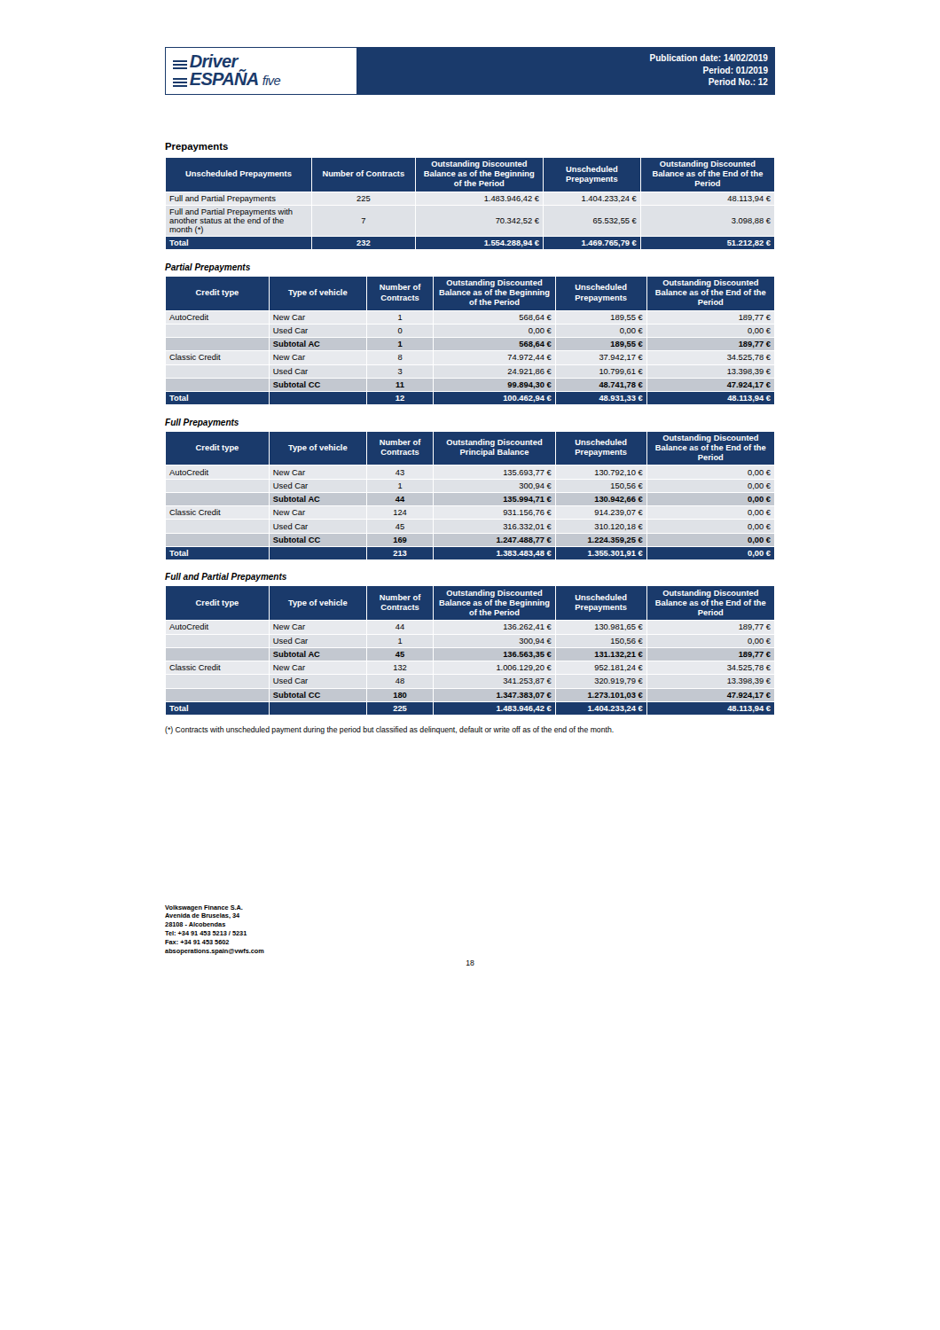Driver
ESPAÑA five
Publication date: 14/02/2019
Period: 01/2019
Period No.: 12
Prepayments
| Unscheduled Prepayments | Number of Contracts | Outstanding Discounted Balance as of the Beginning of the Period | Unscheduled Prepayments | Outstanding Discounted Balance as of the End of the Period |
| --- | --- | --- | --- | --- |
| Full and Partial Prepayments | 225 | 1.483.946,42 € | 1.404.233,24 € | 48.113,94 € |
| Full and Partial Prepayments with another status at the end of the month (*) | 7 | 70.342,52 € | 65.532,55 € | 3.098,88 € |
| Total | 232 | 1.554.288,94 € | 1.469.765,79 € | 51.212,82 € |
Partial Prepayments
| Credit type | Type of vehicle | Number of Contracts | Outstanding Discounted Balance as of the Beginning of the Period | Unscheduled Prepayments | Outstanding Discounted Balance as of the End of the Period |
| --- | --- | --- | --- | --- | --- |
| AutoCredit | New Car | 1 | 568,64 € | 189,55 € | 189,77 € |
| | Used Car | 0 | 0,00 € | 0,00 € | 0,00 € |
| | Subtotal AC | 1 | 568,64 € | 189,55 € | 189,77 € |
| Classic Credit | New Car | 8 | 74.972,44 € | 37.942,17 € | 34.525,78 € |
| | Used Car | 3 | 24.921,86 € | 10.799,61 € | 13.398,39 € |
| | Subtotal CC | 11 | 99.894,30 € | 48.741,78 € | 47.924,17 € |
| Total | | 12 | 100.462,94 € | 48.931,33 € | 48.113,94 € |
Full Prepayments
| Credit type | Type of vehicle | Number of Contracts | Outstanding Discounted Principal Balance | Unscheduled Prepayments | Outstanding Discounted Balance as of the End of the Period |
| --- | --- | --- | --- | --- | --- |
| AutoCredit | New Car | 43 | 135.693,77 € | 130.792,10 € | 0,00 € |
| | Used Car | 1 | 300,94 € | 150,56 € | 0,00 € |
| | Subtotal AC | 44 | 135.994,71 € | 130.942,66 € | 0,00 € |
| Classic Credit | New Car | 124 | 931.156,76 € | 914.239,07 € | 0,00 € |
| | Used Car | 45 | 316.332,01 € | 310.120,18 € | 0,00 € |
| | Subtotal CC | 169 | 1.247.488,77 € | 1.224.359,25 € | 0,00 € |
| Total | | 213 | 1.383.483,48 € | 1.355.301,91 € | 0,00 € |
Full and Partial Prepayments
| Credit type | Type of vehicle | Number of Contracts | Outstanding Discounted Balance as of the Beginning of the Period | Unscheduled Prepayments | Outstanding Discounted Balance as of the End of the Period |
| --- | --- | --- | --- | --- | --- |
| AutoCredit | New Car | 44 | 136.262,41 € | 130.981,65 € | 189,77 € |
| | Used Car | 1 | 300,94 € | 150,56 € | 0,00 € |
| | Subtotal AC | 45 | 136.563,35 € | 131.132,21 € | 189,77 € |
| Classic Credit | New Car | 132 | 1.006.129,20 € | 952.181,24 € | 34.525,78 € |
| | Used Car | 48 | 341.253,87 € | 320.919,79 € | 13.398,39 € |
| | Subtotal CC | 180 | 1.347.383,07 € | 1.273.101,03 € | 47.924,17 € |
| Total | | 225 | 1.483.946,42 € | 1.404.233,24 € | 48.113,94 € |
(*) Contracts with unscheduled payment during the period but classified as delinquent, default or write off as of the end of the month.
Volkswagen Finance S.A.
Avenida de Bruselas, 34
28108 - Alcobendas
Tel: +34 91 453 5213 / 5231
Fax: +34 91 453 5602
absoperations.spain@vwfs.com
18